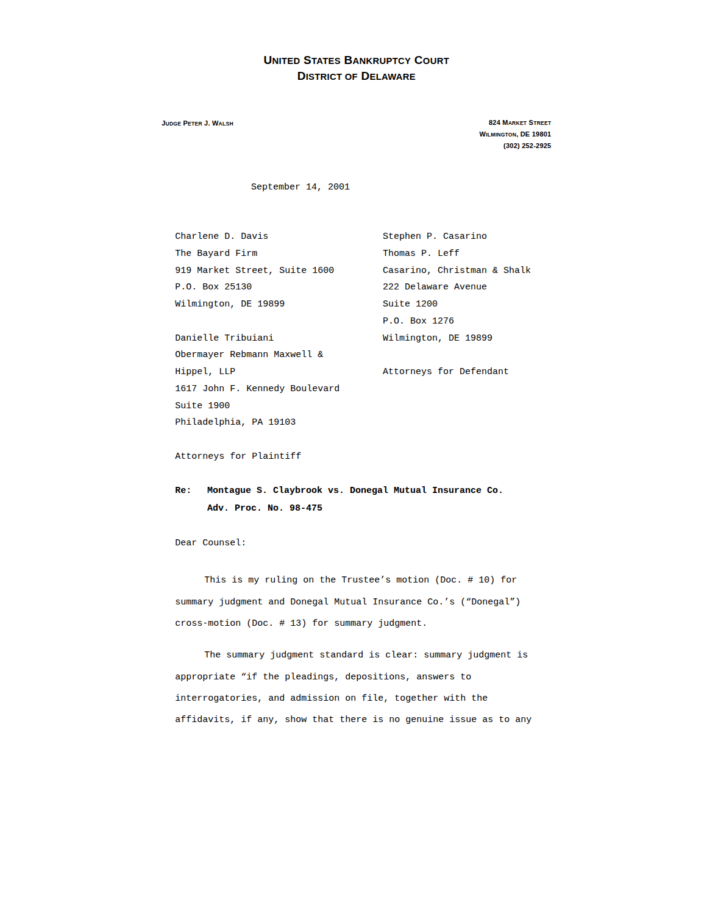UNITED STATES BANKRUPTCY COURT
DISTRICT OF DELAWARE
| J UDGE P ETER J. W ALSH | 824 M ARKET S TREET W ILMINGTON , DE 19801 (302) 252-2925 |
September 14, 2001
| Charlene D. Davis The Bayard Firm 919 Market Street, Suite 1600 P.O. Box 25130 Wilmington, DE 19899 Danielle Tribuiani Obermayer Rebmann Maxwell & Hippel, LLP 1617 John F. Kennedy Boulevard Suite 1900 Philadelphia, PA 19103 Attorneys for Plaintiff | Stephen P. Casarino Thomas P. Leff Casarino, Christman & Shalk 222 Delaware Avenue Suite 1200 P.O. Box 1276 Wilmington, DE 19899 Attorneys for Defendant |
Re: Montague S. Claybrook vs. Donegal Mutual Insurance Co. Adv. Proc. No. 98-475
Dear Counsel:
This is my ruling on the Trustee’s motion (Doc. # 10) for summary judgment and Donegal Mutual Insurance Co.’s (“Donegal”) cross-motion (Doc. # 13) for summary judgment.
The summary judgment standard is clear: summary judgment is appropriate “if the pleadings, depositions, answers to interrogatories, and admission on file, together with the affidavits, if any, show that there is no genuine issue as to any